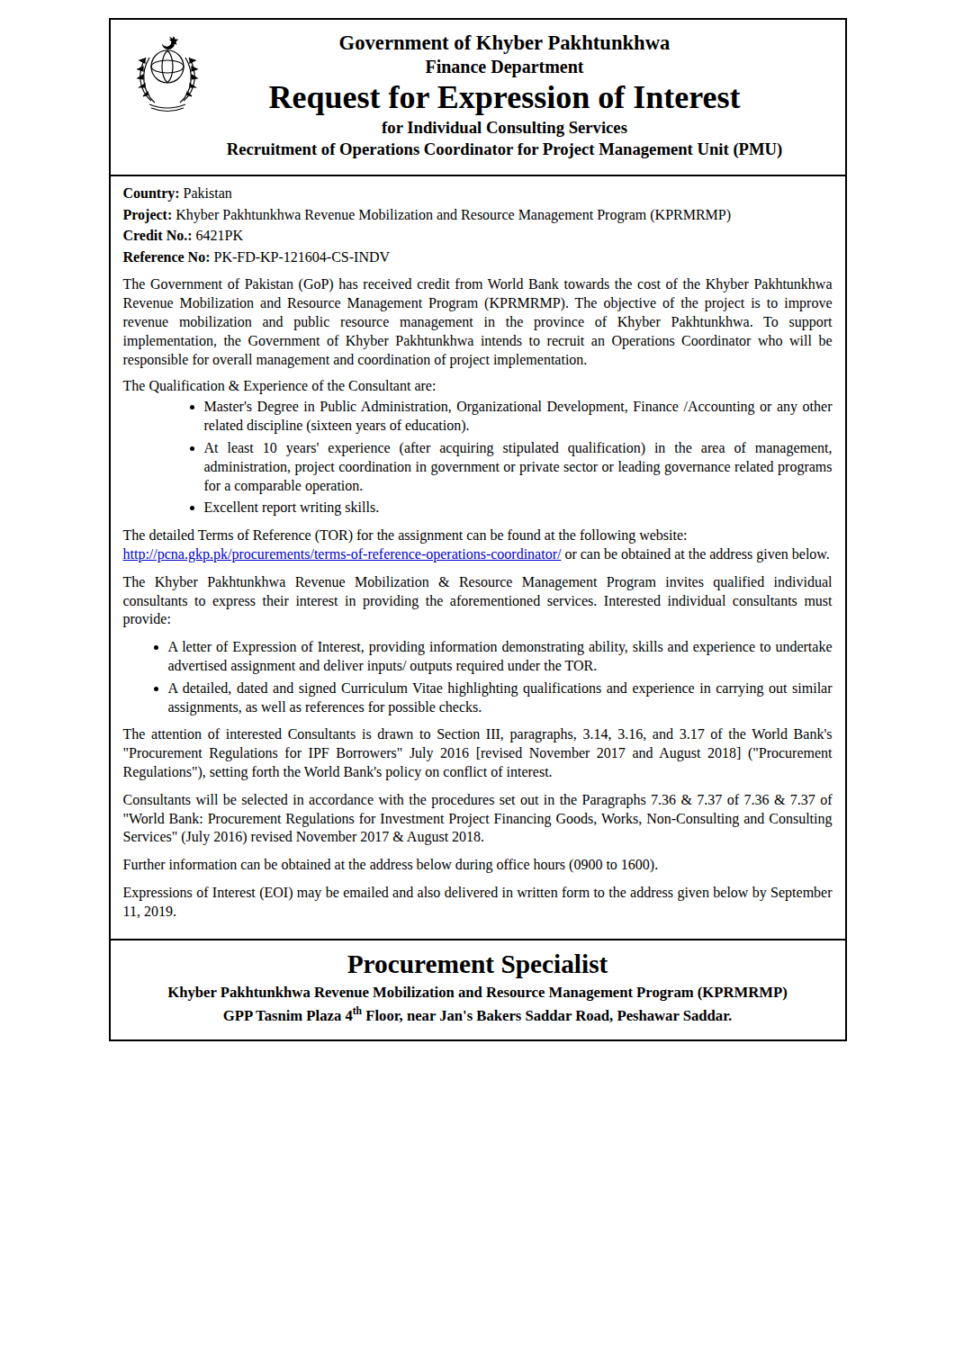Government of Khyber Pakhtunkhwa
Finance Department
Request for Expression of Interest
for Individual Consulting Services
Recruitment of Operations Coordinator for Project Management Unit (PMU)
Country: Pakistan
Project: Khyber Pakhtunkhwa Revenue Mobilization and Resource Management Program (KPRMRMP)
Credit No.: 6421PK
Reference No: PK-FD-KP-121604-CS-INDV
The Government of Pakistan (GoP) has received credit from World Bank towards the cost of the Khyber Pakhtunkhwa Revenue Mobilization and Resource Management Program (KPRMRMP). The objective of the project is to improve revenue mobilization and public resource management in the province of Khyber Pakhtunkhwa. To support implementation, the Government of Khyber Pakhtunkhwa intends to recruit an Operations Coordinator who will be responsible for overall management and coordination of project implementation.
The Qualification & Experience of the Consultant are:
Master's Degree in Public Administration, Organizational Development, Finance /Accounting or any other related discipline (sixteen years of education).
At least 10 years' experience (after acquiring stipulated qualification) in the area of management, administration, project coordination in government or private sector or leading governance related programs for a comparable operation.
Excellent report writing skills.
The detailed Terms of Reference (TOR) for the assignment can be found at the following website:
http://pcna.gkp.pk/procurements/terms-of-reference-operations-coordinator/ or can be obtained at the address given below.
The Khyber Pakhtunkhwa Revenue Mobilization & Resource Management Program invites qualified individual consultants to express their interest in providing the aforementioned services. Interested individual consultants must provide:
A letter of Expression of Interest, providing information demonstrating ability, skills and experience to undertake advertised assignment and deliver inputs/ outputs required under the TOR.
A detailed, dated and signed Curriculum Vitae highlighting qualifications and experience in carrying out similar assignments, as well as references for possible checks.
The attention of interested Consultants is drawn to Section III, paragraphs, 3.14, 3.16, and 3.17 of the World Bank's "Procurement Regulations for IPF Borrowers" July 2016 [revised November 2017 and August 2018] ("Procurement Regulations"), setting forth the World Bank's policy on conflict of interest.
Consultants will be selected in accordance with the procedures set out in the Paragraphs 7.36 & 7.37 of 7.36 & 7.37 of "World Bank: Procurement Regulations for Investment Project Financing Goods, Works, Non-Consulting and Consulting Services" (July 2016) revised November 2017 & August 2018.
Further information can be obtained at the address below during office hours (0900 to 1600).
Expressions of Interest (EOI) may be emailed and also delivered in written form to the address given below by September 11, 2019.
Procurement Specialist
Khyber Pakhtunkhwa Revenue Mobilization and Resource Management Program (KPRMRMP)
GPP Tasnim Plaza 4th Floor, near Jan's Bakers Saddar Road, Peshawar Saddar.